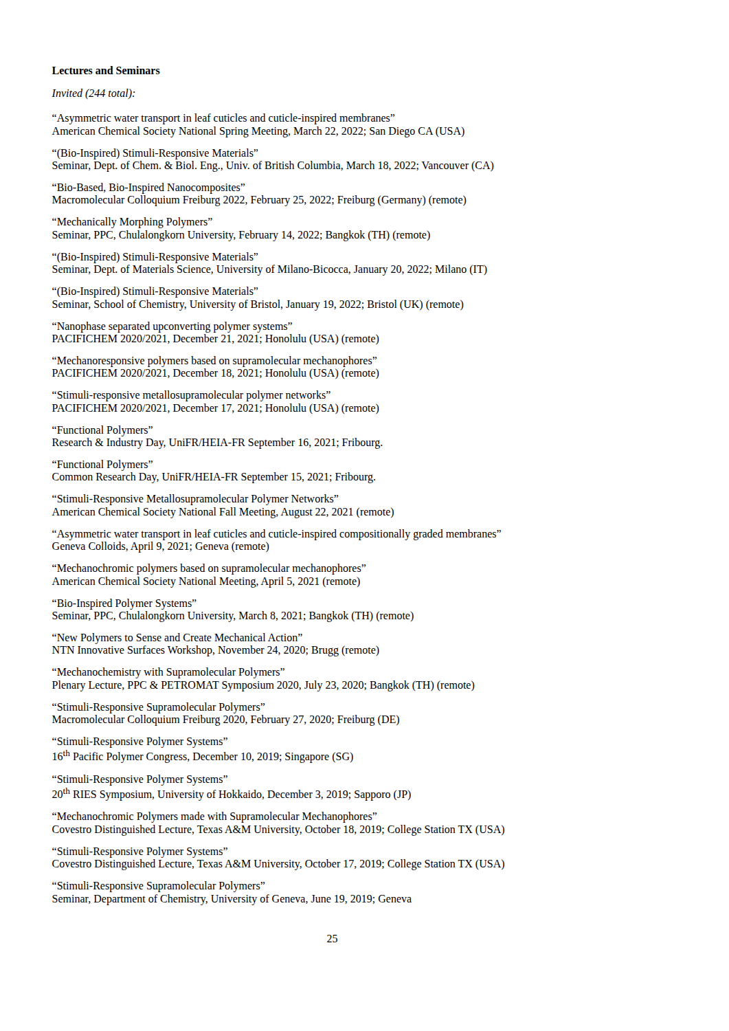Lectures and Seminars
Invited (244 total):
“Asymmetric water transport in leaf cuticles and cuticle-inspired membranes” American Chemical Society National Spring Meeting, March 22, 2022; San Diego CA (USA)
“(Bio-Inspired) Stimuli-Responsive Materials” Seminar, Dept. of Chem. & Biol. Eng., Univ. of British Columbia, March 18, 2022; Vancouver (CA)
“Bio-Based, Bio-Inspired Nanocomposites” Macromolecular Colloquium Freiburg 2022, February 25, 2022; Freiburg (Germany) (remote)
“Mechanically Morphing Polymers” Seminar, PPC, Chulalongkorn University, February 14, 2022; Bangkok (TH) (remote)
“(Bio-Inspired) Stimuli-Responsive Materials” Seminar, Dept. of Materials Science, University of Milano-Bicocca, January 20, 2022; Milano (IT)
“(Bio-Inspired) Stimuli-Responsive Materials” Seminar, School of Chemistry, University of Bristol, January 19, 2022; Bristol (UK) (remote)
“Nanophase separated upconverting polymer systems” PACIFICHEM 2020/2021, December 21, 2021; Honolulu (USA) (remote)
“Mechanoresponsive polymers based on supramolecular mechanophores” PACIFICHEM 2020/2021, December 18, 2021; Honolulu (USA) (remote)
“Stimuli-responsive metallosupramolecular polymer networks” PACIFICHEM 2020/2021, December 17, 2021; Honolulu (USA) (remote)
“Functional Polymers” Research & Industry Day, UniFR/HEIA-FR September 16, 2021; Fribourg.
“Functional Polymers” Common Research Day, UniFR/HEIA-FR September 15, 2021; Fribourg.
“Stimuli-Responsive Metallosupramolecular Polymer Networks” American Chemical Society National Fall Meeting, August 22, 2021 (remote)
“Asymmetric water transport in leaf cuticles and cuticle-inspired compositionally graded membranes” Geneva Colloids, April 9, 2021; Geneva (remote)
“Mechanochromic polymers based on supramolecular mechanophores” American Chemical Society National Meeting, April 5, 2021 (remote)
“Bio-Inspired Polymer Systems” Seminar, PPC, Chulalongkorn University, March 8, 2021; Bangkok (TH) (remote)
“New Polymers to Sense and Create Mechanical Action” NTN Innovative Surfaces Workshop, November 24, 2020; Brugg (remote)
“Mechanochemistry with Supramolecular Polymers” Plenary Lecture, PPC & PETROMAT Symposium 2020, July 23, 2020; Bangkok (TH) (remote)
“Stimuli-Responsive Supramolecular Polymers” Macromolecular Colloquium Freiburg 2020, February 27, 2020; Freiburg (DE)
“Stimuli-Responsive Polymer Systems” 16th Pacific Polymer Congress, December 10, 2019; Singapore (SG)
“Stimuli-Responsive Polymer Systems” 20th RIES Symposium, University of Hokkaido, December 3, 2019; Sapporo (JP)
“Mechanochromic Polymers made with Supramolecular Mechanophores” Covestro Distinguished Lecture, Texas A&M University, October 18, 2019; College Station TX (USA)
“Stimuli-Responsive Polymer Systems” Covestro Distinguished Lecture, Texas A&M University, October 17, 2019; College Station TX (USA)
“Stimuli-Responsive Supramolecular Polymers” Seminar, Department of Chemistry, University of Geneva, June 19, 2019; Geneva
25